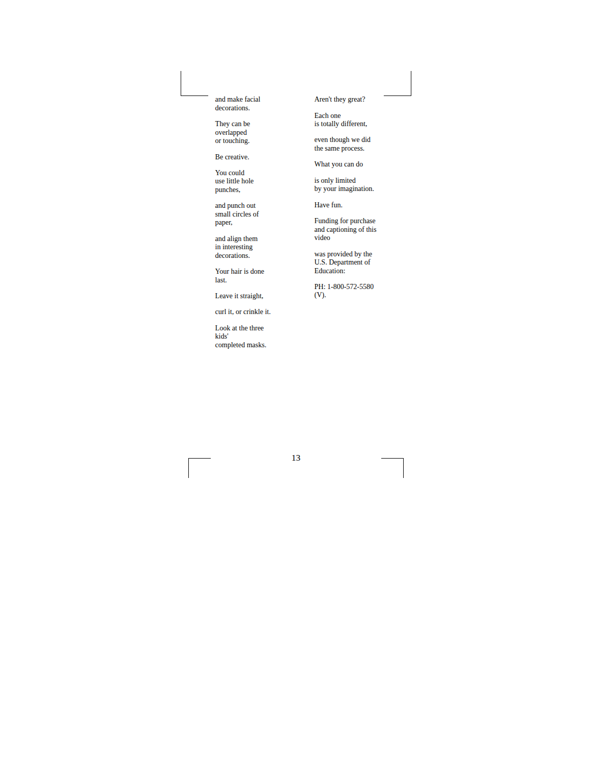and make facial decorations.
They can be overlapped
or touching.
Be creative.
You could
use little hole punches,
and punch out
small circles of paper,
and align them
in interesting decorations.
Your hair is done last.
Leave it straight,
curl it, or crinkle it.
Look at the three kids'
completed masks.
Aren't they great?
Each one
is totally different,
even though we did
the same process.
What you can do
is only limited
by your imagination.
Have fun.
Funding for purchase
and captioning of this video
was provided by the
U.S. Department of Education:
PH: 1-800-572-5580 (V).
13